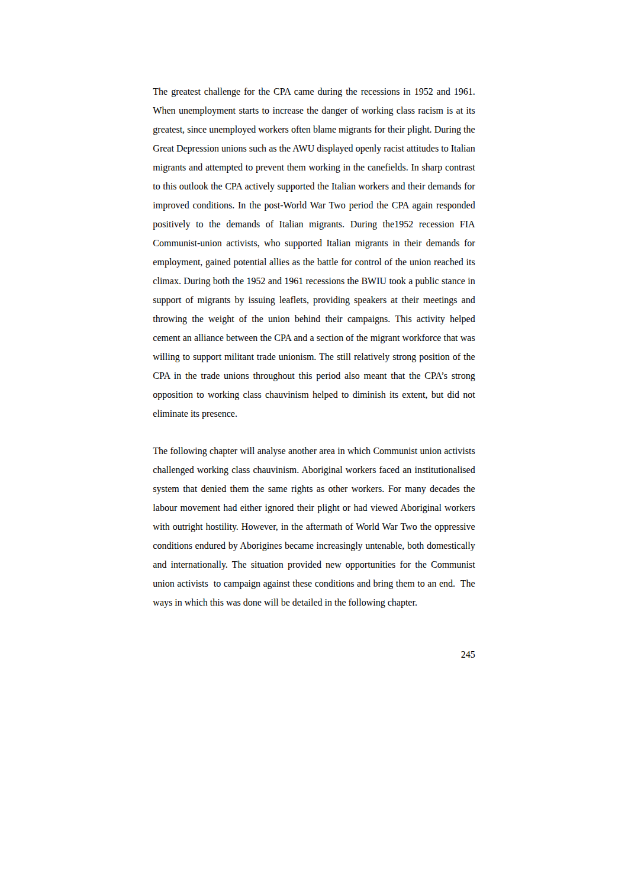The greatest challenge for the CPA came during the recessions in 1952 and 1961. When unemployment starts to increase the danger of working class racism is at its greatest, since unemployed workers often blame migrants for their plight. During the Great Depression unions such as the AWU displayed openly racist attitudes to Italian migrants and attempted to prevent them working in the canefields. In sharp contrast to this outlook the CPA actively supported the Italian workers and their demands for improved conditions. In the post-World War Two period the CPA again responded positively to the demands of Italian migrants. During the1952 recession FIA Communist-union activists, who supported Italian migrants in their demands for employment, gained potential allies as the battle for control of the union reached its climax. During both the 1952 and 1961 recessions the BWIU took a public stance in support of migrants by issuing leaflets, providing speakers at their meetings and throwing the weight of the union behind their campaigns. This activity helped cement an alliance between the CPA and a section of the migrant workforce that was willing to support militant trade unionism. The still relatively strong position of the CPA in the trade unions throughout this period also meant that the CPA’s strong opposition to working class chauvinism helped to diminish its extent, but did not eliminate its presence.
The following chapter will analyse another area in which Communist union activists challenged working class chauvinism. Aboriginal workers faced an institutionalised system that denied them the same rights as other workers. For many decades the labour movement had either ignored their plight or had viewed Aboriginal workers with outright hostility. However, in the aftermath of World War Two the oppressive conditions endured by Aborigines became increasingly untenable, both domestically and internationally. The situation provided new opportunities for the Communist union activists to campaign against these conditions and bring them to an end. The ways in which this was done will be detailed in the following chapter.
245